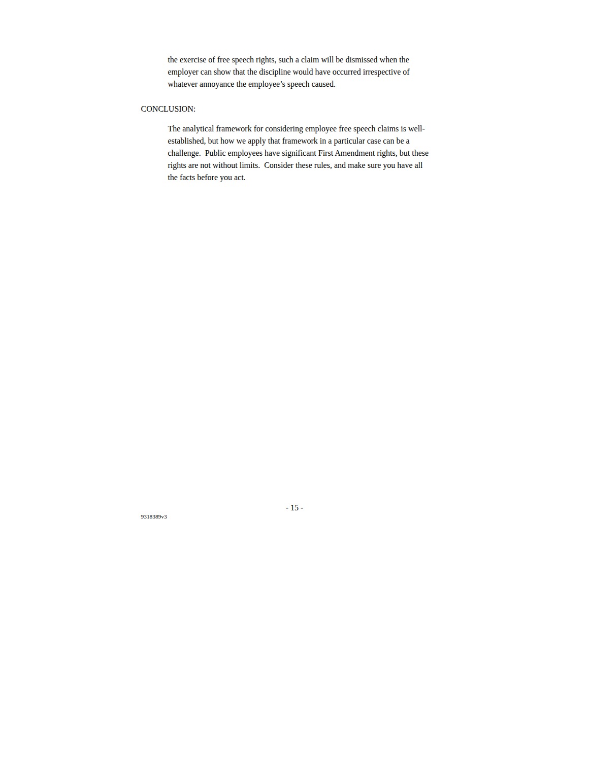the exercise of free speech rights, such a claim will be dismissed when the employer can show that the discipline would have occurred irrespective of whatever annoyance the employee’s speech caused.
CONCLUSION:
The analytical framework for considering employee free speech claims is well-established, but how we apply that framework in a particular case can be a challenge. Public employees have significant First Amendment rights, but these rights are not without limits. Consider these rules, and make sure you have all the facts before you act.
- 15 -
9318389v3